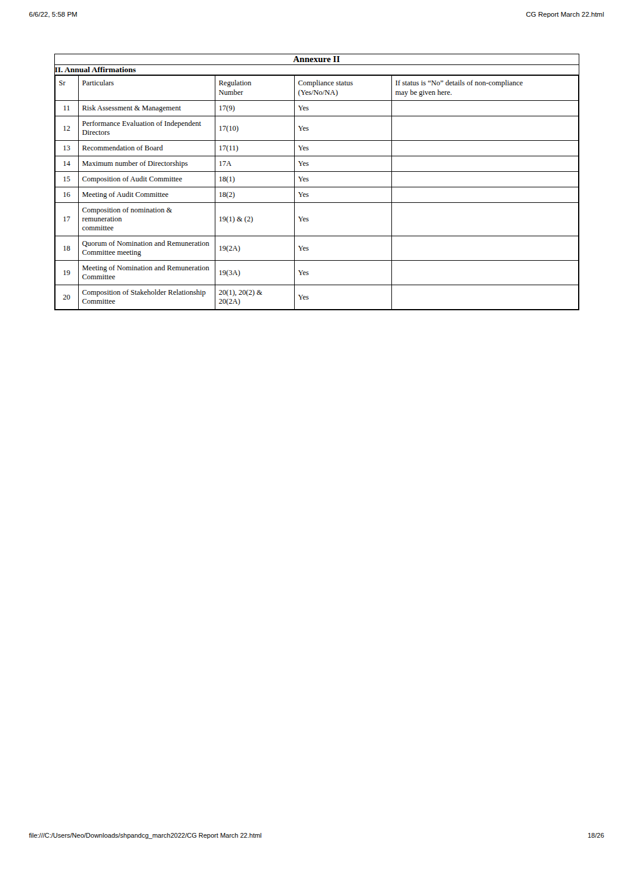6/6/22, 5:58 PM
CG Report March 22.html
| Annexure II |
| II. Annual Affirmations |
| / Sr / Particulars / Regulation Number / Compliance status (Yes/No/NA) / If status is “No” details of non-compliance may be given here. / / --- / --- / --- / --- / --- / / 11 / Risk Assessment & Management / 17(9) / Yes / / / 12 / Performance Evaluation of Independent Directors / 17(10) / Yes / / / 13 / Recommendation of Board / 17(11) / Yes / / / 14 / Maximum number of Directorships / 17A / Yes / / / 15 / Composition of Audit Committee / 18(1) / Yes / / / 16 / Meeting of Audit Committee / 18(2) / Yes / / / 17 / Composition of nomination & remuneration committee / 19(1) & (2) / Yes / / / 18 / Quorum of Nomination and Remuneration Committee meeting / 19(2A) / Yes / / / 19 / Meeting of Nomination and Remuneration Committee / 19(3A) / Yes / / / 20 / Composition of Stakeholder Relationship Committee / 20(1), 20(2) & 20(2A) / Yes / / |
file:///C:/Users/Neo/Downloads/shpandcg_march2022/CG Report March 22.html
18/26